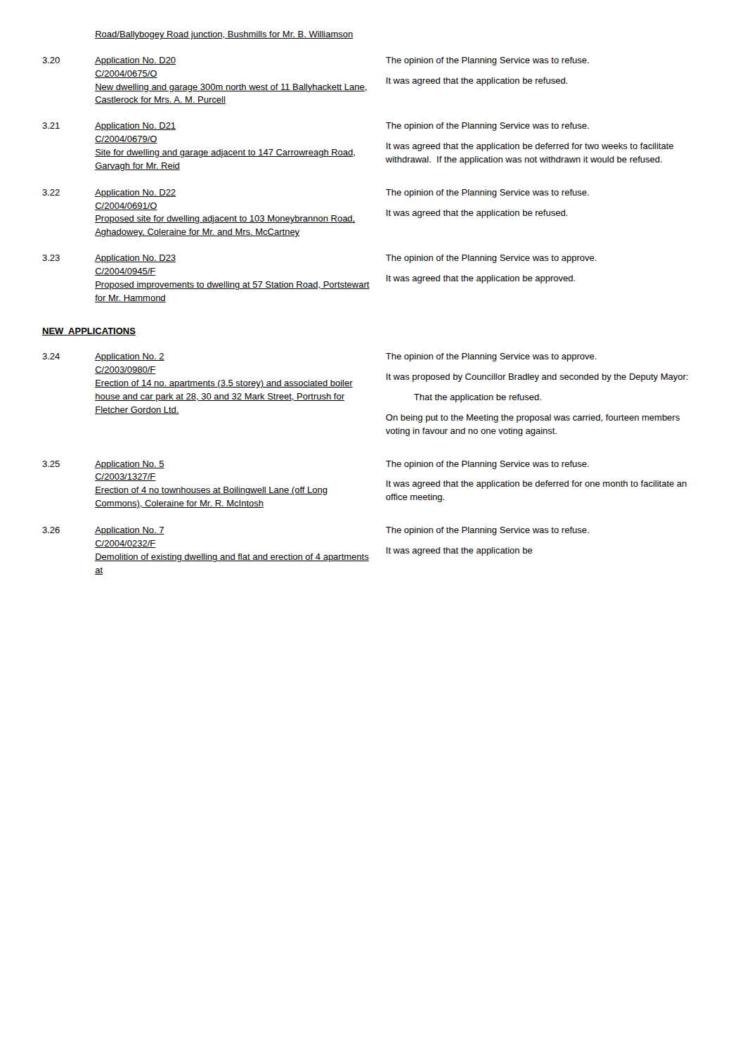| | Road/Ballybogey Road junction, Bushmills for Mr. B. Williamson | |
| 3.20 | Application No. D20 C/2004/0675/O New dwelling and garage 300m north west of 11 Ballyhackett Lane, Castlerock for Mrs. A. M. Purcell | The opinion of the Planning Service was to refuse. It was agreed that the application be refused. |
| 3.21 | Application No. D21 C/2004/0679/O Site for dwelling and garage adjacent to 147 Carrowreagh Road, Garvagh for Mr. Reid | The opinion of the Planning Service was to refuse. It was agreed that the application be deferred for two weeks to facilitate withdrawal. If the application was not withdrawn it would be refused. |
| 3.22 | Application No. D22 C/2004/0691/O Proposed site for dwelling adjacent to 103 Moneybrannon Road, Aghadowey, Coleraine for Mr. and Mrs. McCartney | The opinion of the Planning Service was to refuse. It was agreed that the application be refused. |
| 3.23 | Application No. D23 C/2004/0945/F Proposed improvements to dwelling at 57 Station Road, Portstewart for Mr. Hammond | The opinion of the Planning Service was to approve. It was agreed that the application be approved. |
NEW APPLICATIONS
| 3.24 | Application No. 2 C/2003/0980/F Erection of 14 no. apartments (3.5 storey) and associated boiler house and car park at 28, 30 and 32 Mark Street, Portrush for Fletcher Gordon Ltd. | The opinion of the Planning Service was to approve. It was proposed by Councillor Bradley and seconded by the Deputy Mayor: That the application be refused. On being put to the Meeting the proposal was carried, fourteen members voting in favour and no one voting against. |
| 3.25 | Application No. 5 C/2003/1327/F Erection of 4 no townhouses at Boilingwell Lane (off Long Commons), Coleraine for Mr. R. McIntosh | The opinion of the Planning Service was to refuse. It was agreed that the application be deferred for one month to facilitate an office meeting. |
| 3.26 | Application No. 7 C/2004/0232/F Demolition of existing dwelling and flat and erection of 4 apartments at | The opinion of the Planning Service was to refuse. It was agreed that the application be |